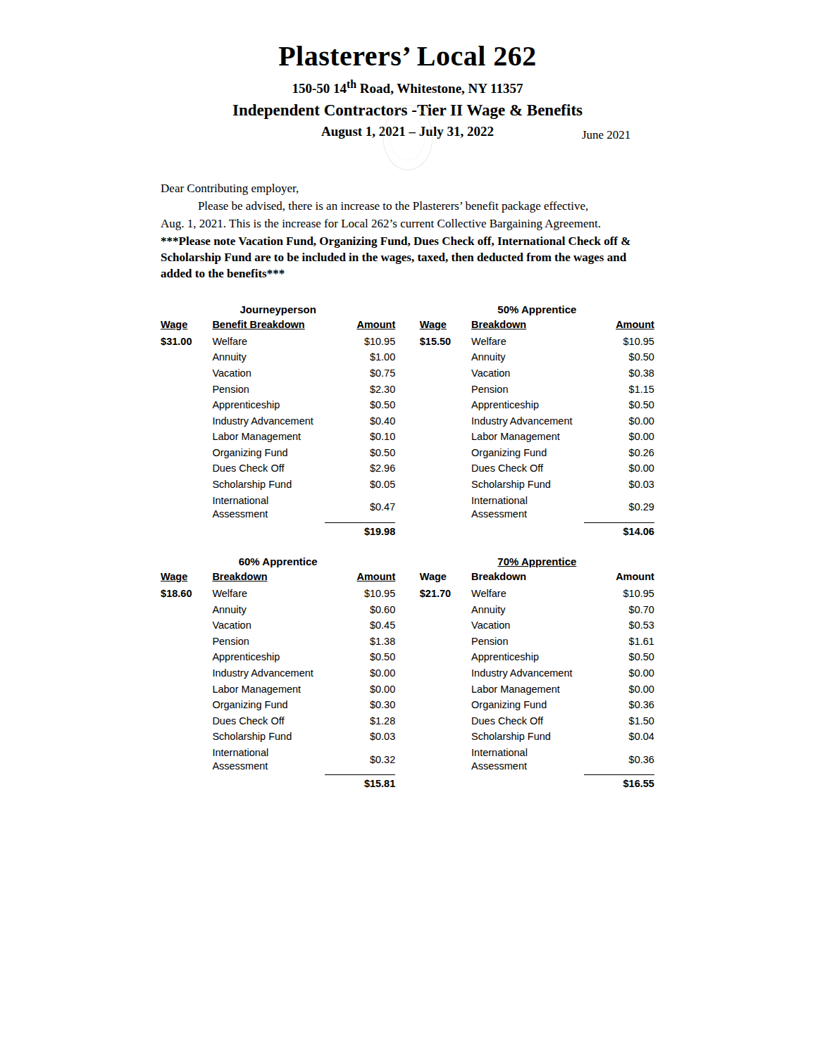Plasterers’ Local 262
150-50 14th Road, Whitestone, NY 11357
Independent Contractors -Tier II Wage & Benefits
August 1, 2021 – July 31, 2022
June 2021
Dear Contributing employer,
Please be advised, there is an increase to the Plasterers’ benefit package effective,
Aug. 1, 2021. This is the increase for Local 262’s current Collective Bargaining Agreement.
***Please note Vacation Fund, Organizing Fund, Dues Check off, International Check off & Scholarship Fund are to be included in the wages, taxed, then deducted from the wages and added to the benefits***
| Journeyperson / Wage / Benefit Breakdown / Amount / / --- / --- / --- / / $31.00 / Welfare / $10.95 / / / Annuity / $1.00 / / / Vacation / $0.75 / / / Pension / $2.30 / / / Apprenticeship / $0.50 / / / Industry Advancement / $0.40 / / / Labor Management / $0.10 / / / Organizing Fund / $0.50 / / / Dues Check Off / $2.96 / / / Scholarship Fund / $0.05 / / / International Assessment / $0.47 / / / / $19.98 / | 50% Apprentice / Wage / Breakdown / Amount / / --- / --- / --- / / $15.50 / Welfare / $10.95 / / / Annuity / $0.50 / / / Vacation / $0.38 / / / Pension / $1.15 / / / Apprenticeship / $0.50 / / / Industry Advancement / $0.00 / / / Labor Management / $0.00 / / / Organizing Fund / $0.26 / / / Dues Check Off / $0.00 / / / Scholarship Fund / $0.03 / / / International Assessment / $0.29 / / / / $14.06 / |
| 60% Apprentice / Wage / Breakdown / Amount / / --- / --- / --- / / $18.60 / Welfare / $10.95 / / / Annuity / $0.60 / / / Vacation / $0.45 / / / Pension / $1.38 / / / Apprenticeship / $0.50 / / / Industry Advancement / $0.00 / / / Labor Management / $0.00 / / / Organizing Fund / $0.30 / / / Dues Check Off / $1.28 / / / Scholarship Fund / $0.03 / / / International Assessment / $0.32 / / / / $15.81 / | 70% Apprentice / Wage / Breakdown / Amount / / --- / --- / --- / / $21.70 / Welfare / $10.95 / / / Annuity / $0.70 / / / Vacation / $0.53 / / / Pension / $1.61 / / / Apprenticeship / $0.50 / / / Industry Advancement / $0.00 / / / Labor Management / $0.00 / / / Organizing Fund / $0.36 / / / Dues Check Off / $1.50 / / / Scholarship Fund / $0.04 / / / International Assessment / $0.36 / / / / $16.55 / |